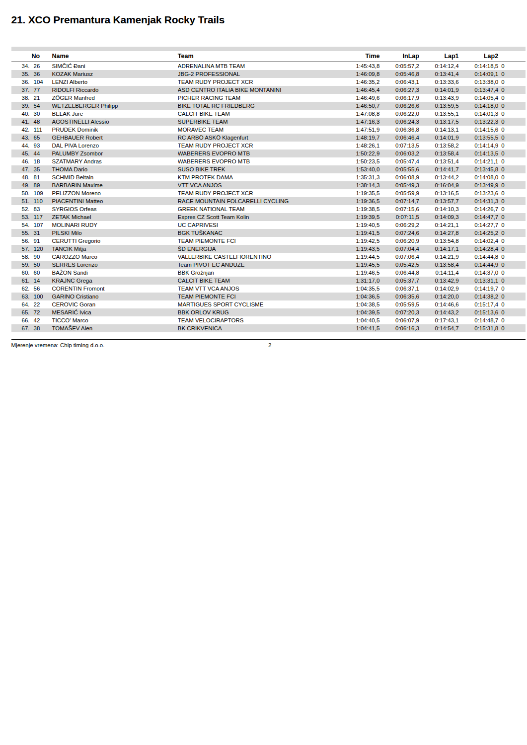21. XCO Premantura Kamenjak Rocky Trails
| | No | Name | Team | Time | InLap | Lap1 | Lap2 | |
| --- | --- | --- | --- | --- | --- | --- | --- | --- |
| 34. | 26 | SIMČIĆ Đani | ADRENALINA MTB TEAM | 1:45:43,8 | 0:05:57,2 | 0:14:12,4 | 0:14:18,5 | 0 |
| 35. | 36 | KOZAK Mariusz | JBG-2 PROFESSIONAL | 1:46:09,8 | 0:05:46,8 | 0:13:41,4 | 0:14:09,1 | 0 |
| 36. | 104 | LENZI Alberto | TEAM RUDY PROJECT XCR | 1:46:35,2 | 0:06:43,1 | 0:13:33,6 | 0:13:38,0 | 0 |
| 37. | 77 | RIDOLFI Riccardo | ASD CENTRO ITALIA BIKE MONTANINI | 1:46:45,4 | 0:06:27,3 | 0:14:01,9 | 0:13:47,4 | 0 |
| 38. | 21 | ZÖGER Manfred | PICHER RACING TEAM | 1:46:49,6 | 0:06:17,9 | 0:13:43,9 | 0:14:05,4 | 0 |
| 39. | 54 | WETZELBERGER Philipp | BIKE TOTAL RC FRIEDBERG | 1:46:50,7 | 0:06:26,6 | 0:13:59,5 | 0:14:18,0 | 0 |
| 40. | 30 | BELAK Jure | CALCIT BIKE TEAM | 1:47:08,8 | 0:06:22,0 | 0:13:55,1 | 0:14:01,3 | 0 |
| 41. | 48 | AGOSTINELLI Alessio | SUPERBIKE TEAM | 1:47:16,3 | 0:06:24,3 | 0:13:17,5 | 0:13:22,3 | 0 |
| 42. | 111 | PRUDEK Dominik | MORAVEC TEAM | 1:47:51,9 | 0:06:36,8 | 0:14:13,1 | 0:14:15,6 | 0 |
| 43. | 65 | GEHBAUER Robert | RC ARBÖ ASKÖ Klagenfurt | 1:48:19,7 | 0:06:46,4 | 0:14:01,9 | 0:13:55,5 | 0 |
| 44. | 93 | DAL PIVA Lorenzo | TEAM RUDY PROJECT XCR | 1:48:26,1 | 0:07:13,5 | 0:13:58,2 | 0:14:14,9 | 0 |
| 45. | 44 | PALUMBY Zsombor | WABERERS EVOPRO MTB | 1:50:22,9 | 0:06:03,2 | 0:13:58,4 | 0:14:13,5 | 0 |
| 46. | 18 | SZATMARY Andras | WABERERS EVOPRO MTB | 1:50:23,5 | 0:05:47,4 | 0:13:51,4 | 0:14:21,1 | 0 |
| 47. | 35 | THOMA Dario | SUSO BIKE TREK | 1:53:40,0 | 0:05:55,6 | 0:14:41,7 | 0:13:45,8 | 0 |
| 48. | 81 | SCHMID Beltain | KTM PROTEK DAMA | 1:35:31,3 | 0:06:08,9 | 0:13:44,2 | 0:14:08,0 | 0 |
| 49. | 89 | BARBARIN Maxime | VTT VCA ANJOS | 1:38:14,3 | 0:05:49,3 | 0:16:04,9 | 0:13:49,9 | 0 |
| 50. | 109 | PELIZZON Moreno | TEAM RUDY PROJECT XCR | 1:19:35,5 | 0:05:59,9 | 0:13:16,5 | 0:13:23,6 | 0 |
| 51. | 110 | PIACENTINI Matteo | RACE MOUNTAIN FOLCARELLI CYCLING | 1:19:36,5 | 0:07:14,7 | 0:13:57,7 | 0:14:31,3 | 0 |
| 52. | 83 | SYRGIOS Orfeas | GREEK NATIONAL TEAM | 1:19:38,5 | 0:07:15,6 | 0:14:10,3 | 0:14:26,7 | 0 |
| 53. | 117 | ZETAK Michael | Expres CZ Scott Team Kolin | 1:19:39,5 | 0:07:11,5 | 0:14:09,3 | 0:14:47,7 | 0 |
| 54. | 107 | MOLINARI RUDY | UC CAPRIVESI | 1:19:40,5 | 0:06:29,2 | 0:14:21,1 | 0:14:27,7 | 0 |
| 55. | 31 | PILSKI Milo | BGK TUŠKANAC | 1:19:41,5 | 0:07:24,6 | 0:14:27,8 | 0:14:25,2 | 0 |
| 56. | 91 | CERUTTI Gregorio | TEAM PIEMONTE FCI | 1:19:42,5 | 0:06:20,9 | 0:13:54,8 | 0:14:02,4 | 0 |
| 57. | 120 | TANCIK Mitja | ŠD ENERGIJA | 1:19:43,5 | 0:07:04,4 | 0:14:17,1 | 0:14:28,4 | 0 |
| 58. | 90 | CAROZZO Marco | VALLERBIKE CASTELFIORENTINO | 1:19:44,5 | 0:07:06,4 | 0:14:21,9 | 0:14:44,8 | 0 |
| 59. | 50 | SERRES Lorenzo | Team PIVOT EC ANDUZE | 1:19:45,5 | 0:05:42,5 | 0:13:58,4 | 0:14:44,9 | 0 |
| 60. | 60 | BAŽON Sandi | BBK Grožnjan | 1:19:46,5 | 0:06:44,8 | 0:14:11,4 | 0:14:37,0 | 0 |
| 61. | 14 | KRAJNC Grega | CALCIT BIKE TEAM | 1:31:17,0 | 0:05:37,7 | 0:13:42,9 | 0:13:31,1 | 0 |
| 62. | 56 | CORENTIN Fromont | TEAM VTT VCA ANJOS | 1:04:35,5 | 0:06:37,1 | 0:14:02,9 | 0:14:19,7 | 0 |
| 63. | 100 | GARINO Cristiano | TEAM PIEMONTE FCI | 1:04:36,5 | 0:06:35,6 | 0:14:20,0 | 0:14:38,2 | 0 |
| 64. | 22 | CEROVIC Goran | MARTIGUES SPORT CYCLISME | 1:04:38,5 | 0:05:59,5 | 0:14:46,6 | 0:15:17,4 | 0 |
| 65. | 72 | MESARIĆ Ivica | BBK ORLOV KRUG | 1:04:39,5 | 0:07:20,3 | 0:14:43,2 | 0:15:13,6 | 0 |
| 66. | 42 | TICCO' Marco | TEAM VELOCIRAPTORS | 1:04:40,5 | 0:06:07,9 | 0:17:43,1 | 0:14:48,7 | 0 |
| 67. | 38 | TOMAŠEV Alen | BK CRIKVENICA | 1:04:41,5 | 0:06:16,3 | 0:14:54,7 | 0:15:31,8 | 0 |
Mjerenje vremena: Chip timing d.o.o. 2